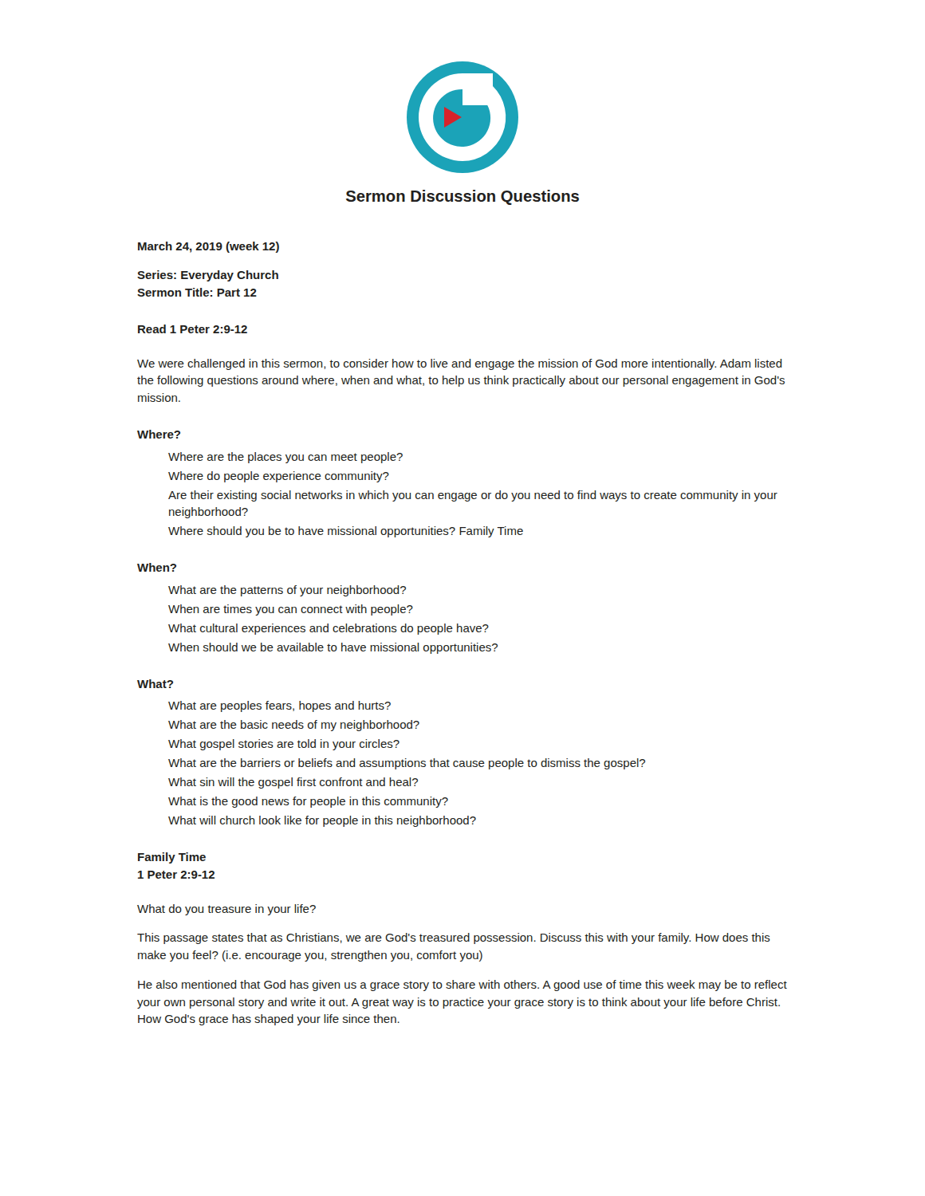Sermon Discussion Questions
March 24, 2019 (week 12)
Series: Everyday Church
Sermon Title: Part 12
Read 1 Peter 2:9-12
We were challenged in this sermon, to consider how to live and engage the mission of God more intentionally. Adam listed the following questions around where, when and what, to help us think practically about our personal engagement in God's mission.
Where?
Where are the places you can meet people?
Where do people experience community?
Are their existing social networks in which you can engage or do you need to find ways to create community in your neighborhood?
Where should you be to have missional opportunities? Family Time
When?
What are the patterns of your neighborhood?
When are times you can connect with people?
What cultural experiences and celebrations do people have?
When should we be available to have missional opportunities?
What?
What are peoples fears, hopes and hurts?
What are the basic needs of my neighborhood?
What gospel stories are told in your circles?
What are the barriers or beliefs and assumptions that cause people to dismiss the gospel?
What sin will the gospel first confront and heal?
What is the good news for people in this community?
What will church look like for people in this neighborhood?
Family Time
1 Peter 2:9-12
What do you treasure in your life?
This passage states that as Christians, we are God's treasured possession. Discuss this with your family. How does this make you feel? (i.e. encourage you, strengthen you, comfort you)
He also mentioned that God has given us a grace story to share with others. A good use of time this week may be to reflect your own personal story and write it out. A great way is to practice your grace story is to think about your life before Christ. How God's grace has shaped your life since then.